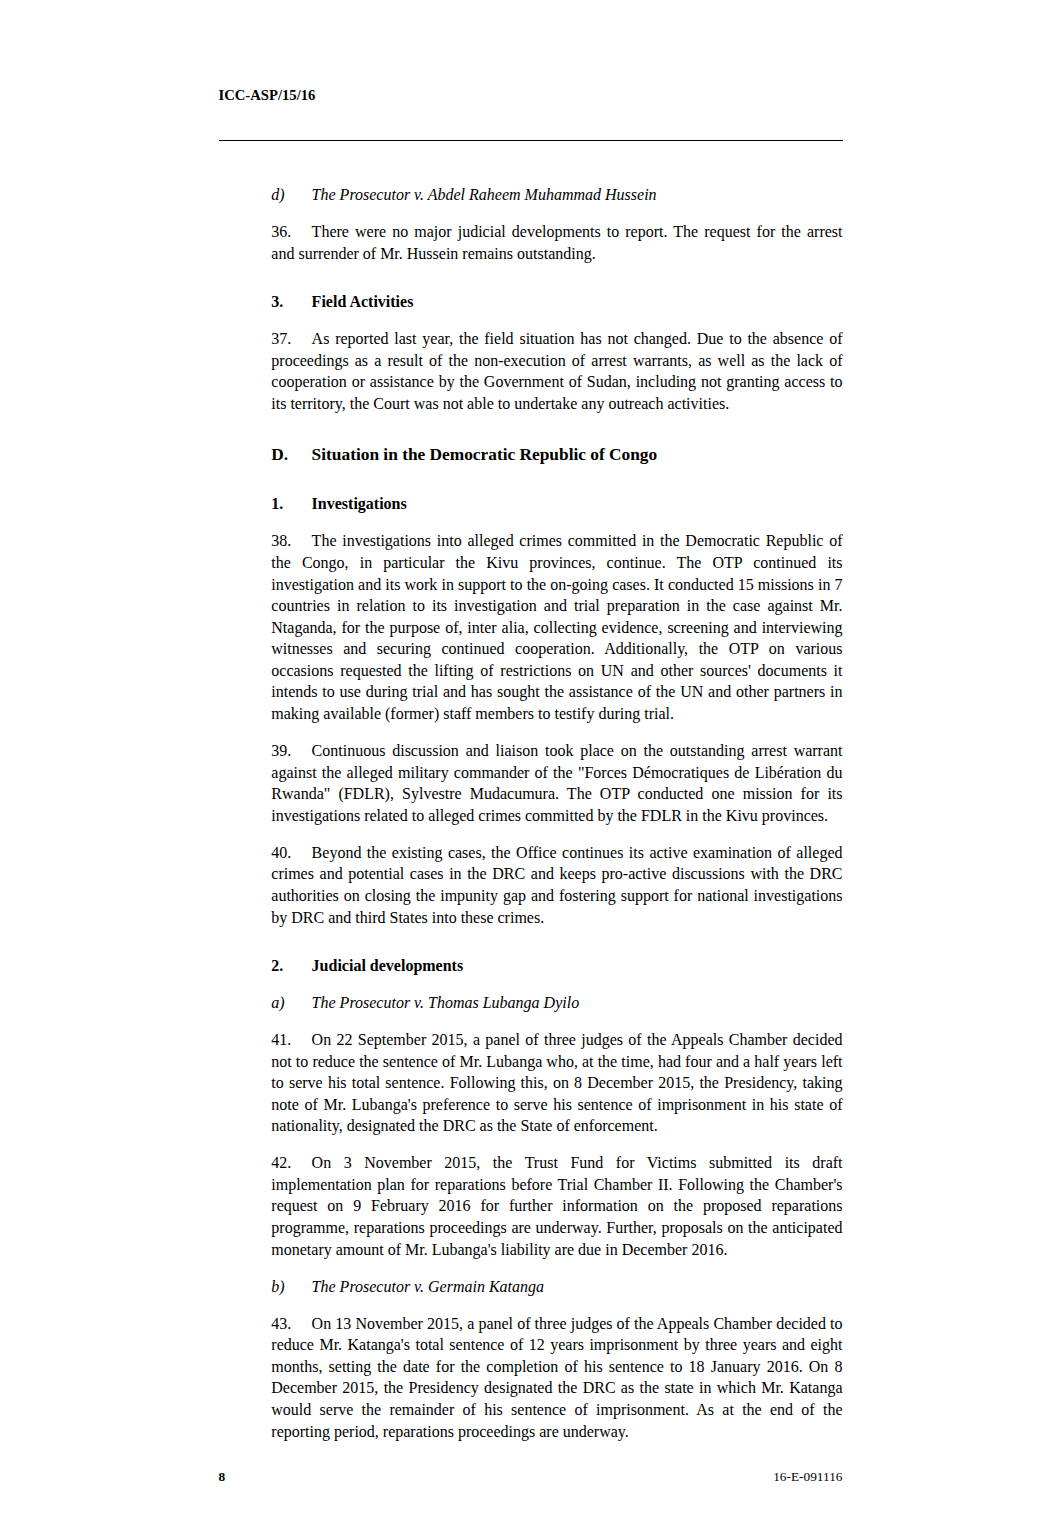ICC-ASP/15/16
d) The Prosecutor v. Abdel Raheem Muhammad Hussein
36. There were no major judicial developments to report. The request for the arrest and surrender of Mr. Hussein remains outstanding.
3. Field Activities
37. As reported last year, the field situation has not changed. Due to the absence of proceedings as a result of the non-execution of arrest warrants, as well as the lack of cooperation or assistance by the Government of Sudan, including not granting access to its territory, the Court was not able to undertake any outreach activities.
D. Situation in the Democratic Republic of Congo
1. Investigations
38. The investigations into alleged crimes committed in the Democratic Republic of the Congo, in particular the Kivu provinces, continue. The OTP continued its investigation and its work in support to the on-going cases. It conducted 15 missions in 7 countries in relation to its investigation and trial preparation in the case against Mr. Ntaganda, for the purpose of, inter alia, collecting evidence, screening and interviewing witnesses and securing continued cooperation. Additionally, the OTP on various occasions requested the lifting of restrictions on UN and other sources' documents it intends to use during trial and has sought the assistance of the UN and other partners in making available (former) staff members to testify during trial.
39. Continuous discussion and liaison took place on the outstanding arrest warrant against the alleged military commander of the "Forces Démocratiques de Libération du Rwanda" (FDLR), Sylvestre Mudacumura. The OTP conducted one mission for its investigations related to alleged crimes committed by the FDLR in the Kivu provinces.
40. Beyond the existing cases, the Office continues its active examination of alleged crimes and potential cases in the DRC and keeps pro-active discussions with the DRC authorities on closing the impunity gap and fostering support for national investigations by DRC and third States into these crimes.
2. Judicial developments
a) The Prosecutor v. Thomas Lubanga Dyilo
41. On 22 September 2015, a panel of three judges of the Appeals Chamber decided not to reduce the sentence of Mr. Lubanga who, at the time, had four and a half years left to serve his total sentence. Following this, on 8 December 2015, the Presidency, taking note of Mr. Lubanga's preference to serve his sentence of imprisonment in his state of nationality, designated the DRC as the State of enforcement.
42. On 3 November 2015, the Trust Fund for Victims submitted its draft implementation plan for reparations before Trial Chamber II. Following the Chamber's request on 9 February 2016 for further information on the proposed reparations programme, reparations proceedings are underway. Further, proposals on the anticipated monetary amount of Mr. Lubanga's liability are due in December 2016.
b) The Prosecutor v. Germain Katanga
43. On 13 November 2015, a panel of three judges of the Appeals Chamber decided to reduce Mr. Katanga's total sentence of 12 years imprisonment by three years and eight months, setting the date for the completion of his sentence to 18 January 2016. On 8 December 2015, the Presidency designated the DRC as the state in which Mr. Katanga would serve the remainder of his sentence of imprisonment. As at the end of the reporting period, reparations proceedings are underway.
8 16-E-091116